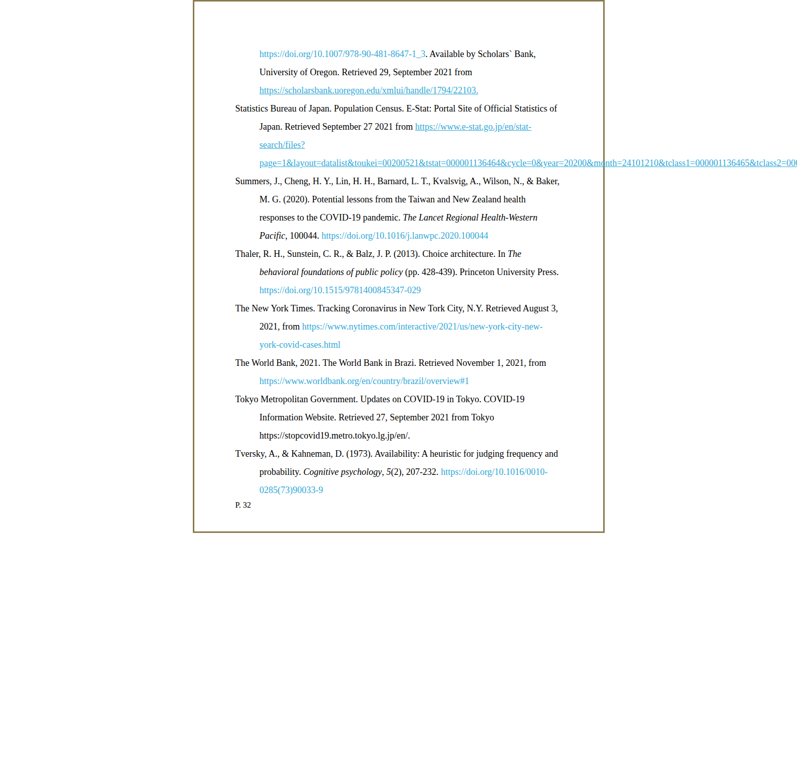https://doi.org/10.1007/978-90-481-8647-1_3. Available by Scholars` Bank, University of Oregon. Retrieved 29, September 2021 from https://scholarsbank.uoregon.edu/xmlui/handle/1794/22103.
Statistics Bureau of Japan. Population Census. E-Stat: Portal Site of Official Statistics of Japan. Retrieved September 27 2021 from https://www.e-stat.go.jp/en/stat-search/files?page=1&layout=datalist&toukei=00200521&tstat=000001136464&cycle=0&year=20200&month=24101210&tclass1=000001136465&tclass2=000001154388
Summers, J., Cheng, H. Y., Lin, H. H., Barnard, L. T., Kvalsvig, A., Wilson, N., & Baker, M. G. (2020). Potential lessons from the Taiwan and New Zealand health responses to the COVID-19 pandemic. The Lancet Regional Health-Western Pacific, 100044. https://doi.org/10.1016/j.lanwpc.2020.100044
Thaler, R. H., Sunstein, C. R., & Balz, J. P. (2013). Choice architecture. In The behavioral foundations of public policy (pp. 428-439). Princeton University Press. https://doi.org/10.1515/9781400845347-029
The New York Times. Tracking Coronavirus in New Tork City, N.Y. Retrieved August 3, 2021, from https://www.nytimes.com/interactive/2021/us/new-york-city-new-york-covid-cases.html
The World Bank, 2021. The World Bank in Brazi. Retrieved November 1, 2021, from https://www.worldbank.org/en/country/brazil/overview#1
Tokyo Metropolitan Government. Updates on COVID-19 in Tokyo. COVID-19 Information Website. Retrieved 27, September 2021 from Tokyo https://stopcovid19.metro.tokyo.lg.jp/en/.
Tversky, A., & Kahneman, D. (1973). Availability: A heuristic for judging frequency and probability. Cognitive psychology, 5(2), 207-232. https://doi.org/10.1016/0010-0285(73)90033-9
P. 32